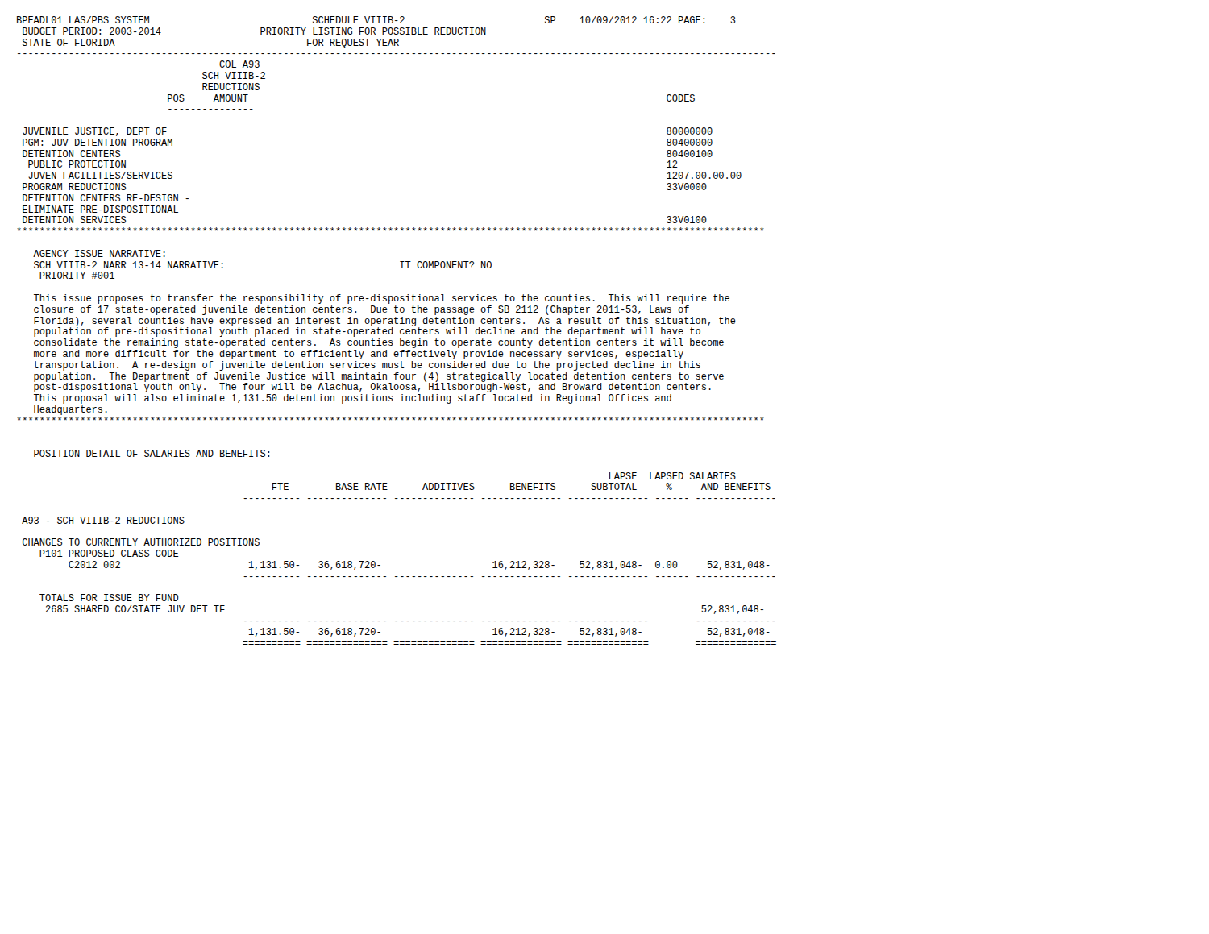BPEADL01 LAS/PBS SYSTEM                            SCHEDULE VIIIB-2                        SP    10/09/2012 16:22 PAGE:    3
 BUDGET PERIOD: 2003-2014                 PRIORITY LISTING FOR POSSIBLE REDUCTION
 STATE OF FLORIDA                                 FOR REQUEST YEAR
-----------------------------------------------------------------------------------------------------------------------------------
                                   COL A93
                                SCH VIIIB-2
                                REDUCTIONS
                          POS     AMOUNT                                                                        CODES
                          ---------------

 JUVENILE JUSTICE, DEPT OF                                                                                      80000000
 PGM: JUV DETENTION PROGRAM                                                                                     80400000
 DETENTION CENTERS                                                                                              80400100
  PUBLIC PROTECTION                                                                                             12
  JUVEN FACILITIES/SERVICES                                                                                     1207.00.00.00
 PROGRAM REDUCTIONS                                                                                             33V0000
 DETENTION CENTERS RE-DESIGN -
 ELIMINATE PRE-DISPOSITIONAL
 DETENTION SERVICES                                                                                             33V0100
*********************************************************************************************************************************

   AGENCY ISSUE NARRATIVE:
   SCH VIIIB-2 NARR 13-14 NARRATIVE:                              IT COMPONENT? NO
    PRIORITY #001

   This issue proposes to transfer the responsibility of pre-dispositional services to the counties.  This will require the
   closure of 17 state-operated juvenile detention centers.  Due to the passage of SB 2112 (Chapter 2011-53, Laws of
   Florida), several counties have expressed an interest in operating detention centers.  As a result of this situation, the
   population of pre-dispositional youth placed in state-operated centers will decline and the department will have to
   consolidate the remaining state-operated centers.  As counties begin to operate county detention centers it will become
   more and more difficult for the department to efficiently and effectively provide necessary services, especially
   transportation.  A re-design of juvenile detention services must be considered due to the projected decline in this
   population.  The Department of Juvenile Justice will maintain four (4) strategically located detention centers to serve
   post-dispositional youth only.  The four will be Alachua, Okaloosa, Hillsborough-West, and Broward detention centers.
   This proposal will also eliminate 1,131.50 detention positions including staff located in Regional Offices and
   Headquarters.
*********************************************************************************************************************************


   POSITION DETAIL OF SALARIES AND BENEFITS:

                                                                                                      LAPSE  LAPSED SALARIES
                                            FTE        BASE RATE      ADDITIVES      BENEFITS      SUBTOTAL     %     AND BENEFITS
                                       ---------- -------------- -------------- -------------- -------------- ------ --------------

 A93 - SCH VIIIB-2 REDUCTIONS

 CHANGES TO CURRENTLY AUTHORIZED POSITIONS
    P101 PROPOSED CLASS CODE
         C2012 002                      1,131.50-   36,618,720-                   16,212,328-    52,831,048-  0.00     52,831,048-
                                       ---------- -------------- -------------- -------------- -------------- ------ --------------

    TOTALS FOR ISSUE BY FUND
     2685 SHARED CO/STATE JUV DET TF                                                                                  52,831,048-
                                       ---------- -------------- -------------- -------------- --------------        --------------
                                        1,131.50-   36,618,720-                   16,212,328-    52,831,048-           52,831,048-
                                       ========== ============== ============== ============== ==============        ==============